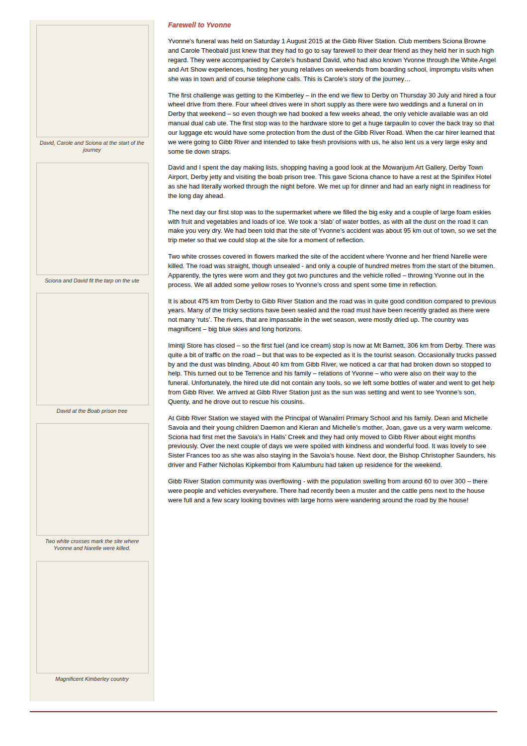David, Carole and Sciona at the start of the journey
Sciona and David fit the tarp on the ute
David at the Boab prison tree
Two white crosses mark the site where Yvonne and Narelle were killed.
Magnificent Kimberley country
Farewell to Yvonne
Yvonne’s funeral was held on Saturday 1 August 2015 at the Gibb River Station. Club members Sciona Browne and Carole Theobald just knew that they had to go to say farewell to their dear friend as they held her in such high regard. They were accompanied by Carole’s husband David, who had also known Yvonne through the White Angel and Art Show experiences, hosting her young relatives on weekends from boarding school, impromptu visits when she was in town and of course telephone calls. This is Carole’s story of the journey…
The first challenge was getting to the Kimberley – in the end we flew to Derby on Thursday 30 July and hired a four wheel drive from there. Four wheel drives were in short supply as there were two weddings and a funeral on in Derby that weekend – so even though we had booked a few weeks ahead, the only vehicle available was an old manual dual cab ute. The first stop was to the hardware store to get a huge tarpaulin to cover the back tray so that our luggage etc would have some protection from the dust of the Gibb River Road. When the car hirer learned that we were going to Gibb River and intended to take fresh provisions with us, he also lent us a very large esky and some tie down straps.
David and I spent the day making lists, shopping having a good look at the Mowanjum Art Gallery, Derby Town Airport, Derby jetty and visiting the boab prison tree. This gave Sciona chance to have a rest at the Spinifex Hotel as she had literally worked through the night before. We met up for dinner and had an early night in readiness for the long day ahead.
The next day our first stop was to the supermarket where we filled the big esky and a couple of large foam eskies with fruit and vegetables and loads of ice. We took a ‘slab’ of water bottles, as with all the dust on the road it can make you very dry. We had been told that the site of Yvonne’s accident was about 95 km out of town, so we set the trip meter so that we could stop at the site for a moment of reflection.
Two white crosses covered in flowers marked the site of the accident where Yvonne and her friend Narelle were killed. The road was straight, though unsealed - and only a couple of hundred metres from the start of the bitumen. Apparently, the tyres were worn and they got two punctures and the vehicle rolled – throwing Yvonne out in the process. We all added some yellow roses to Yvonne’s cross and spent some time in reflection.
It is about 475 km from Derby to Gibb River Station and the road was in quite good condition compared to previous years. Many of the tricky sections have been sealed and the road must have been recently graded as there were not many ‘ruts’. The rivers, that are impassable in the wet season, were mostly dried up. The country was magnificent – big blue skies and long horizons.
Imintji Store has closed – so the first fuel (and ice cream) stop is now at Mt Barnett, 306 km from Derby. There was quite a bit of traffic on the road – but that was to be expected as it is the tourist season. Occasionally trucks passed by and the dust was blinding. About 40 km from Gibb River, we noticed a car that had broken down so stopped to help. This turned out to be Terrence and his family – relations of Yvonne – who were also on their way to the funeral. Unfortunately, the hired ute did not contain any tools, so we left some bottles of water and went to get help from Gibb River. We arrived at Gibb River Station just as the sun was setting and went to see Yvonne’s son, Quenty, and he drove out to rescue his cousins.
At Gibb River Station we stayed with the Principal of Wanalirri Primary School and his family. Dean and Michelle Savoia and their young children Daemon and Kieran and Michelle’s mother, Joan, gave us a very warm welcome. Sciona had first met the Savoia’s in Halls’ Creek and they had only moved to Gibb River about eight months previously. Over the next couple of days we were spoiled with kindness and wonderful food. It was lovely to see Sister Frances too as she was also staying in the Savoia’s house. Next door, the Bishop Christopher Saunders, his driver and Father Nicholas Kipkemboi from Kalumburu had taken up residence for the weekend.
Gibb River Station community was overflowing - with the population swelling from around 60 to over 300 – there were people and vehicles everywhere. There had recently been a muster and the cattle pens next to the house were full and a few scary looking bovines with large horns were wandering around the road by the house!